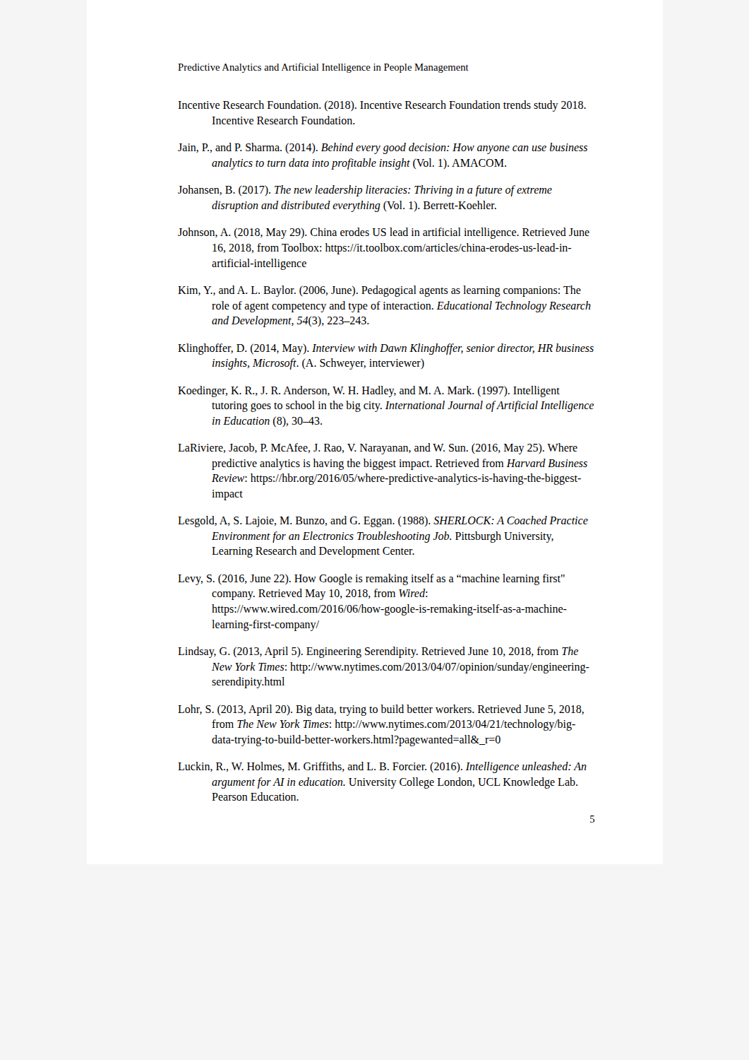Predictive Analytics and Artificial Intelligence in People Management
Incentive Research Foundation. (2018). Incentive Research Foundation trends study 2018. Incentive Research Foundation.
Jain, P., and P. Sharma. (2014). Behind every good decision: How anyone can use business analytics to turn data into profitable insight (Vol. 1). AMACOM.
Johansen, B. (2017). The new leadership literacies: Thriving in a future of extreme disruption and distributed everything (Vol. 1). Berrett-Koehler.
Johnson, A. (2018, May 29). China erodes US lead in artificial intelligence. Retrieved June 16, 2018, from Toolbox: https://it.toolbox.com/articles/china-erodes-us-lead-in-artificial-intelligence
Kim, Y., and A. L. Baylor. (2006, June). Pedagogical agents as learning companions: The role of agent competency and type of interaction. Educational Technology Research and Development, 54(3), 223–243.
Klinghoffer, D. (2014, May). Interview with Dawn Klinghoffer, senior director, HR business insights, Microsoft. (A. Schweyer, interviewer)
Koedinger, K. R., J. R. Anderson, W. H. Hadley, and M. A. Mark. (1997). Intelligent tutoring goes to school in the big city. International Journal of Artificial Intelligence in Education (8), 30–43.
LaRiviere, Jacob, P. McAfee, J. Rao, V. Narayanan, and W. Sun. (2016, May 25). Where predictive analytics is having the biggest impact. Retrieved from Harvard Business Review: https://hbr.org/2016/05/where-predictive-analytics-is-having-the-biggest-impact
Lesgold, A, S. Lajoie, M. Bunzo, and G. Eggan. (1988). SHERLOCK: A Coached Practice Environment for an Electronics Troubleshooting Job. Pittsburgh University, Learning Research and Development Center.
Levy, S. (2016, June 22). How Google is remaking itself as a “machine learning first" company. Retrieved May 10, 2018, from Wired: https://www.wired.com/2016/06/how-google-is-remaking-itself-as-a-machine-learning-first-company/
Lindsay, G. (2013, April 5). Engineering Serendipity. Retrieved June 10, 2018, from The New York Times: http://www.nytimes.com/2013/04/07/opinion/sunday/engineering-serendipity.html
Lohr, S. (2013, April 20). Big data, trying to build better workers. Retrieved June 5, 2018, from The New York Times: http://www.nytimes.com/2013/04/21/technology/big-data-trying-to-build-better-workers.html?pagewanted=all&_r=0
Luckin, R., W. Holmes, M. Griffiths, and L. B. Forcier. (2016). Intelligence unleashed: An argument for AI in education. University College London, UCL Knowledge Lab. Pearson Education.
5